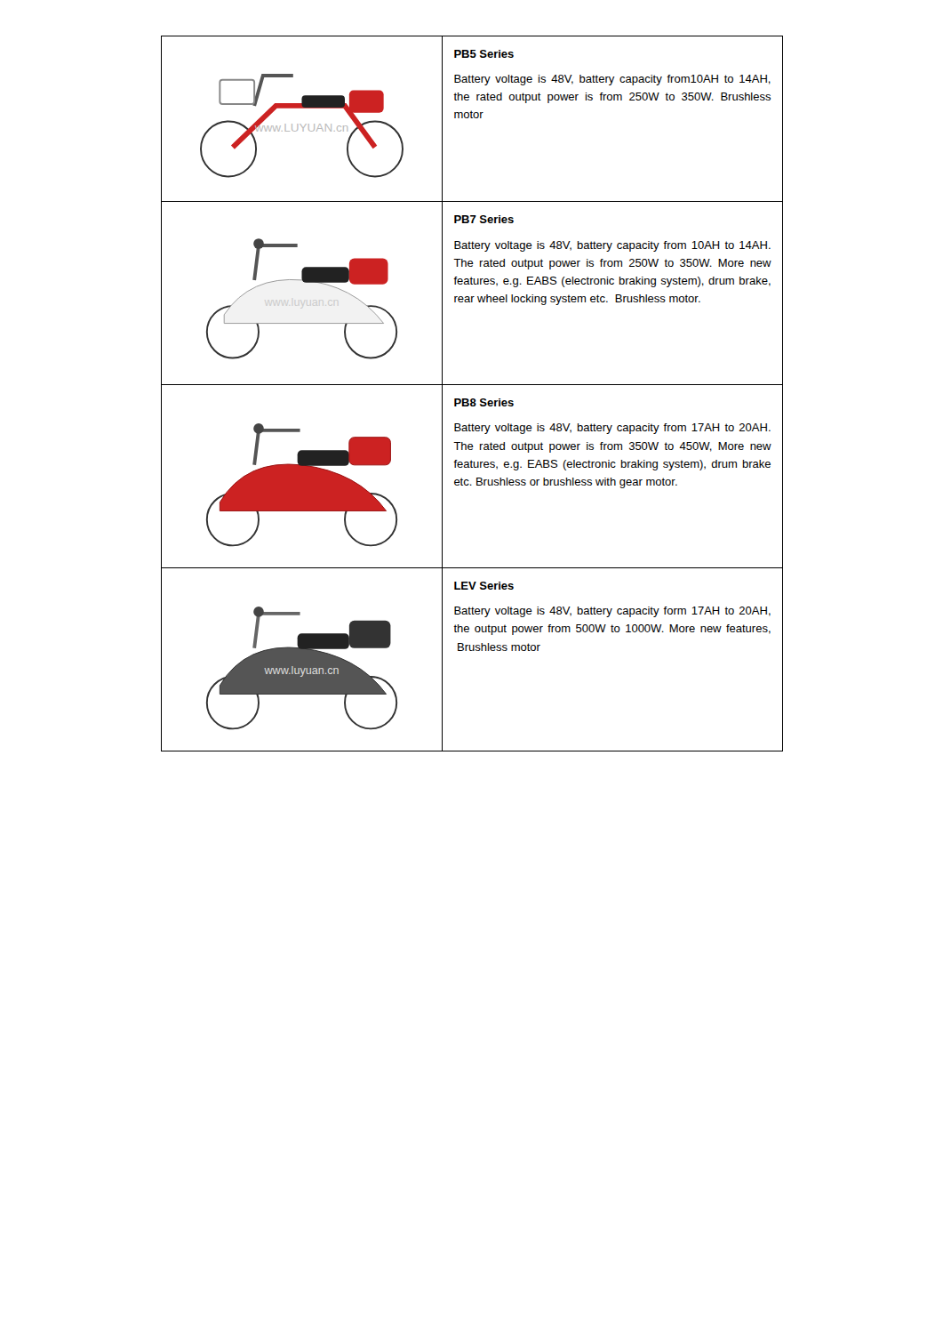| | PB5 Series Battery voltage is 48V, battery capacity from10AH to 14AH, the rated output power is from 250W to 350W. Brushless motor |
| | PB7 Series Battery voltage is 48V, battery capacity from 10AH to 14AH. The rated output power is from 250W to 350W. More new features, e.g. EABS (electronic braking system), drum brake, rear wheel locking system etc. Brushless motor. |
| | PB8 Series Battery voltage is 48V, battery capacity from 17AH to 20AH. The rated output power is from 350W to 450W, More new features, e.g. EABS (electronic braking system), drum brake etc. Brushless or brushless with gear motor. |
| | LEV Series Battery voltage is 48V, battery capacity form 17AH to 20AH, the output power from 500W to 1000W. More new features, Brushless motor |